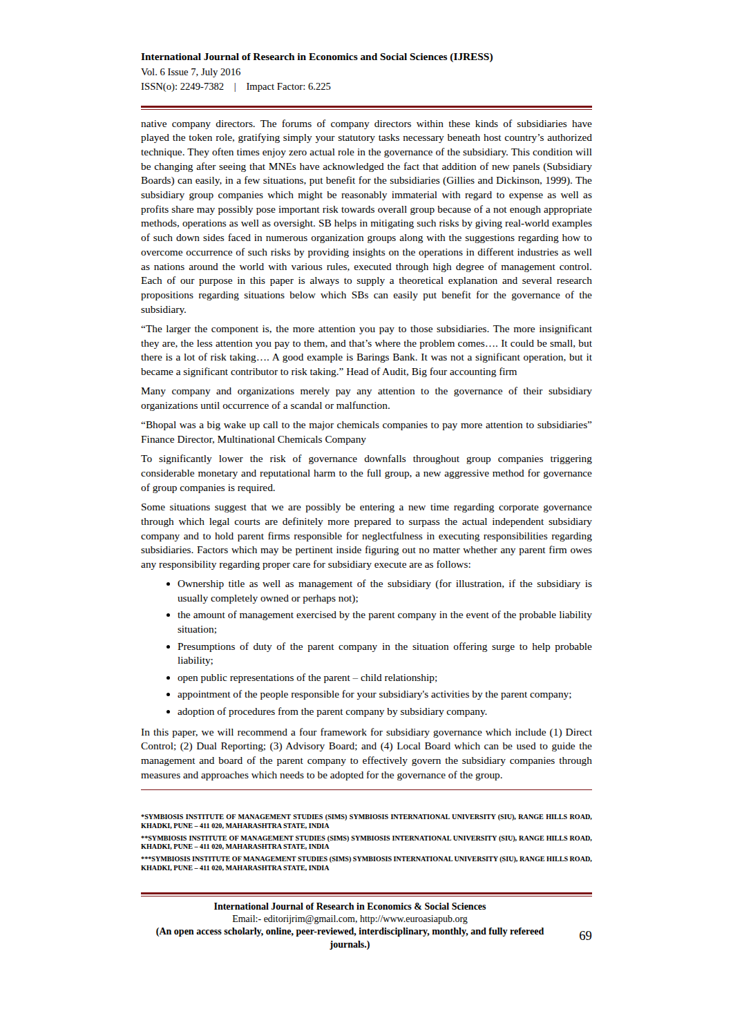International Journal of Research in Economics and Social Sciences (IJRESS)
Vol. 6 Issue 7, July 2016
ISSN(o): 2249-7382 | Impact Factor: 6.225
native company directors. The forums of company directors within these kinds of subsidiaries have played the token role, gratifying simply your statutory tasks necessary beneath host country’s authorized technique. They often times enjoy zero actual role in the governance of the subsidiary. This condition will be changing after seeing that MNEs have acknowledged the fact that addition of new panels (Subsidiary Boards) can easily, in a few situations, put benefit for the subsidiaries (Gillies and Dickinson, 1999). The subsidiary group companies which might be reasonably immaterial with regard to expense as well as profits share may possibly pose important risk towards overall group because of a not enough appropriate methods, operations as well as oversight. SB helps in mitigating such risks by giving real-world examples of such down sides faced in numerous organization groups along with the suggestions regarding how to overcome occurrence of such risks by providing insights on the operations in different industries as well as nations around the world with various rules, executed through high degree of management control. Each of our purpose in this paper is always to supply a theoretical explanation and several research propositions regarding situations below which SBs can easily put benefit for the governance of the subsidiary.
“The larger the component is, the more attention you pay to those subsidiaries. The more insignificant they are, the less attention you pay to them, and that’s where the problem comes…. It could be small, but there is a lot of risk taking…. A good example is Barings Bank. It was not a significant operation, but it became a significant contributor to risk taking.” Head of Audit, Big four accounting firm
Many company and organizations merely pay any attention to the governance of their subsidiary organizations until occurrence of a scandal or malfunction.
“Bhopal was a big wake up call to the major chemicals companies to pay more attention to subsidiaries” Finance Director, Multinational Chemicals Company
To significantly lower the risk of governance downfalls throughout group companies triggering considerable monetary and reputational harm to the full group, a new aggressive method for governance of group companies is required.
Some situations suggest that we are possibly be entering a new time regarding corporate governance through which legal courts are definitely more prepared to surpass the actual independent subsidiary company and to hold parent firms responsible for neglectfulness in executing responsibilities regarding subsidiaries. Factors which may be pertinent inside figuring out no matter whether any parent firm owes any responsibility regarding proper care for subsidiary execute are as follows:
Ownership title as well as management of the subsidiary (for illustration, if the subsidiary is usually completely owned or perhaps not);
the amount of management exercised by the parent company in the event of the probable liability situation;
Presumptions of duty of the parent company in the situation offering surge to help probable liability;
open public representations of the parent – child relationship;
appointment of the people responsible for your subsidiary's activities by the parent company;
adoption of procedures from the parent company by subsidiary company.
In this paper, we will recommend a four framework for subsidiary governance which include (1) Direct Control; (2) Dual Reporting; (3) Advisory Board; and (4) Local Board which can be used to guide the management and board of the parent company to effectively govern the subsidiary companies through measures and approaches which needs to be adopted for the governance of the group.
*SYMBIOSIS INSTITUTE OF MANAGEMENT STUDIES (SIMS) SYMBIOSIS INTERNATIONAL UNIVERSITY (SIU), RANGE HILLS ROAD, KHADKI, PUNE – 411 020, MAHARASHTRA STATE, INDIA
**SYMBIOSIS INSTITUTE OF MANAGEMENT STUDIES (SIMS) SYMBIOSIS INTERNATIONAL UNIVERSITY (SIU), RANGE HILLS ROAD, KHADKI, PUNE – 411 020, MAHARASHTRA STATE, INDIA
***SYMBIOSIS INSTITUTE OF MANAGEMENT STUDIES (SIMS) SYMBIOSIS INTERNATIONAL UNIVERSITY (SIU), RANGE HILLS ROAD, KHADKI, PUNE – 411 020, MAHARASHTRA STATE, INDIA
International Journal of Research in Economics & Social Sciences
Email:- editorijrim@gmail.com, http://www.euroasiapub.org
(An open access scholarly, online, peer-reviewed, interdisciplinary, monthly, and fully refereed journals.)
69